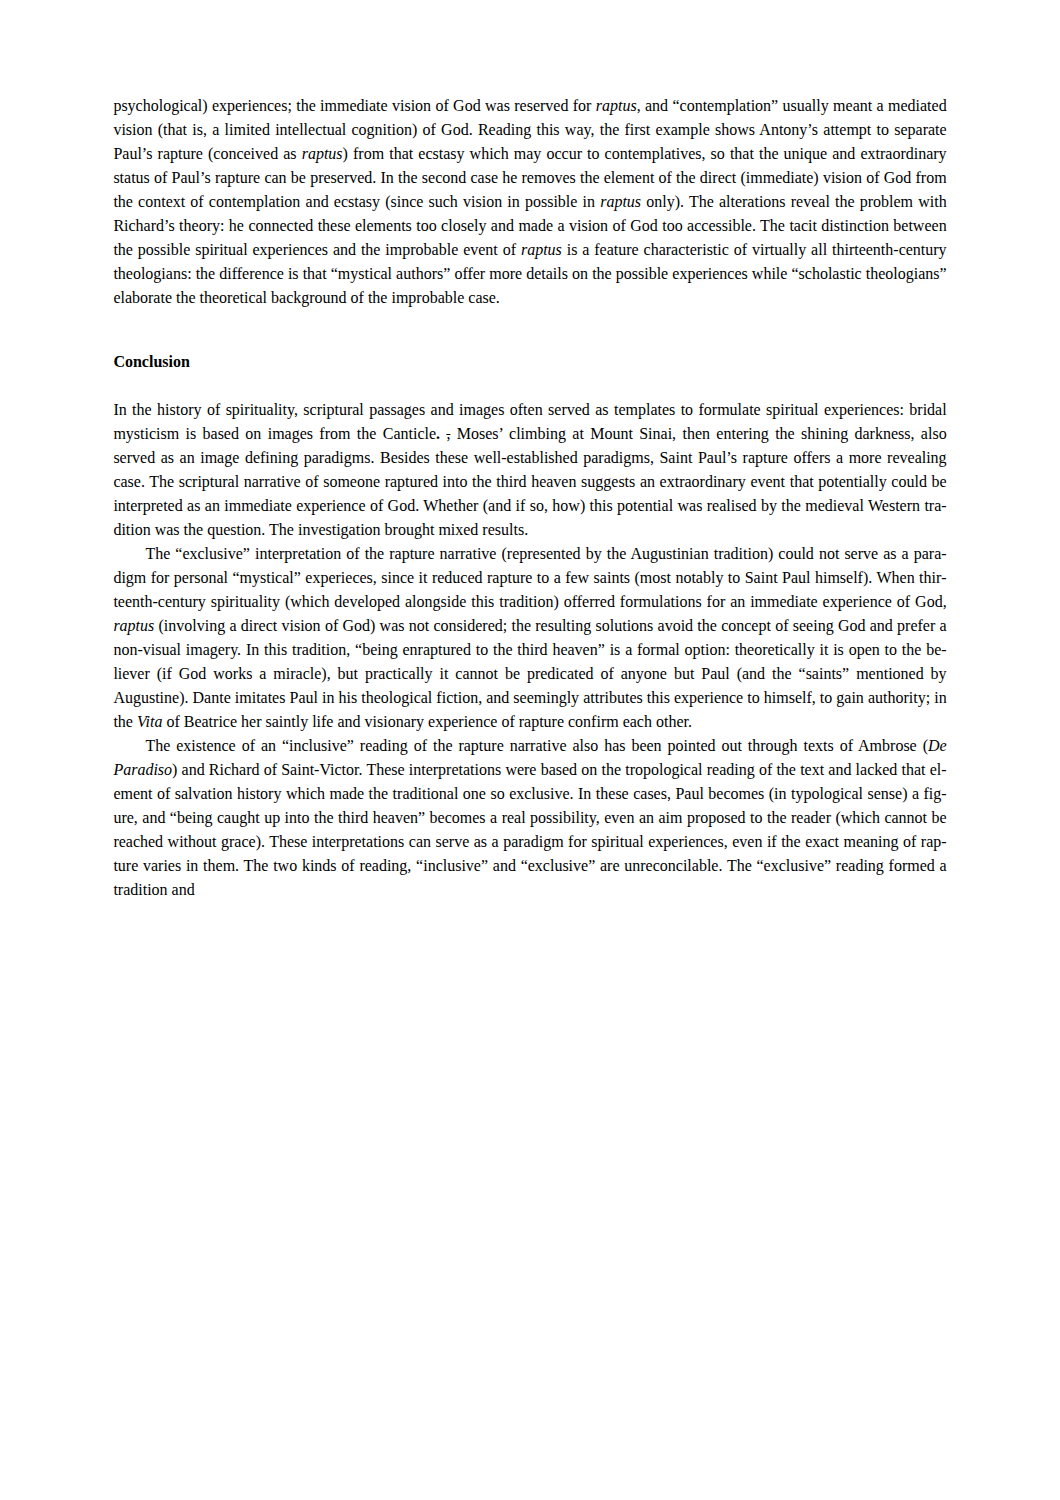psychological) experiences; the immediate vision of God was reserved for raptus, and “contemplation” usually meant a mediated vision (that is, a limited intellectual cognition) of God. Reading this way, the first example shows Antony’s attempt to separate Paul’s rapture (conceived as raptus) from that ecstasy which may occur to contemplatives, so that the unique and extraordinary status of Paul’s rapture can be preserved. In the second case he removes the element of the direct (immediate) vision of God from the context of contemplation and ecstasy (since such vision in possible in raptus only). The alterations reveal the problem with Richard’s theory: he connected these elements too closely and made a vision of God too accessible. The tacit distinction between the possible spiritual experiences and the improbable event of raptus is a feature characteristic of virtually all thirteenth-century theologians: the difference is that “mystical authors” offer more details on the possible experiences while “scholastic theologians” elaborate the theoretical background of the improbable case.
Conclusion
In the history of spirituality, scriptural passages and images often served as templates to formulate spiritual experiences: bridal mysticism is based on images from the Canticle. , Moses’ climbing at Mount Sinai, then entering the shining darkness, also served as an image defining paradigms. Besides these well-established paradigms, Saint Paul’s rapture offers a more revealing case. The scriptural narrative of someone raptured into the third heaven suggests an extraordinary event that potentially could be interpreted as an immediate experience of God. Whether (and if so, how) this potential was realised by the medieval Western tradition was the question. The investigation brought mixed results.
The “exclusive” interpretation of the rapture narrative (represented by the Augustinian tradition) could not serve as a paradigm for personal “mystical” experieces, since it reduced rapture to a few saints (most notably to Saint Paul himself). When thirteenth-century spirituality (which developed alongside this tradition) offerred formulations for an immediate experience of God, raptus (involving a direct vision of God) was not considered; the resulting solutions avoid the concept of seeing God and prefer a non-visual imagery. In this tradition, “being enraptured to the third heaven” is a formal option: theoretically it is open to the believer (if God works a miracle), but practically it cannot be predicated of anyone but Paul (and the “saints” mentioned by Augustine). Dante imitates Paul in his theological fiction, and seemingly attributes this experience to himself, to gain authority; in the Vita of Beatrice her saintly life and visionary experience of rapture confirm each other.
The existence of an “inclusive” reading of the rapture narrative also has been pointed out through texts of Ambrose (De Paradiso) and Richard of Saint-Victor. These interpretations were based on the tropological reading of the text and lacked that element of salvation history which made the traditional one so exclusive. In these cases, Paul becomes (in typological sense) a figure, and “being caught up into the third heaven” becomes a real possibility, even an aim proposed to the reader (which cannot be reached without grace). These interpretations can serve as a paradigm for spiritual experiences, even if the exact meaning of rapture varies in them. The two kinds of reading, “inclusive” and “exclusive” are unreconcilable. The “exclusive” reading formed a tradition and